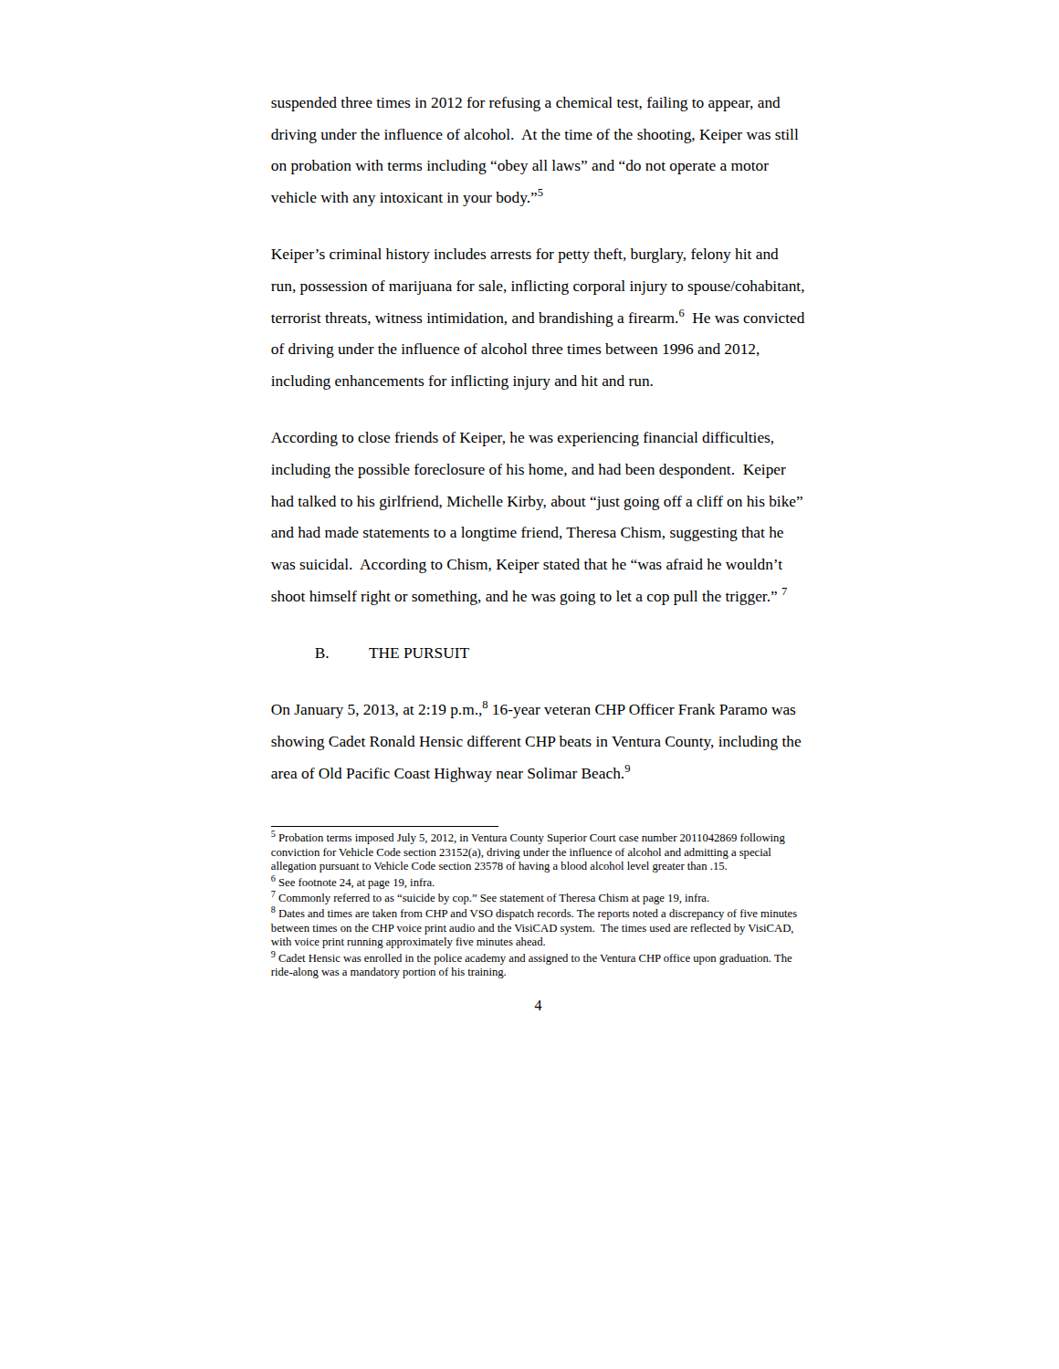suspended three times in 2012 for refusing a chemical test, failing to appear, and driving under the influence of alcohol. At the time of the shooting, Keiper was still on probation with terms including “obey all laws” and “do not operate a motor vehicle with any intoxicant in your body.”5
Keiper’s criminal history includes arrests for petty theft, burglary, felony hit and run, possession of marijuana for sale, inflicting corporal injury to spouse/cohabitant, terrorist threats, witness intimidation, and brandishing a firearm.6 He was convicted of driving under the influence of alcohol three times between 1996 and 2012, including enhancements for inflicting injury and hit and run.
According to close friends of Keiper, he was experiencing financial difficulties, including the possible foreclosure of his home, and had been despondent. Keiper had talked to his girlfriend, Michelle Kirby, about “just going off a cliff on his bike” and had made statements to a longtime friend, Theresa Chism, suggesting that he was suicidal. According to Chism, Keiper stated that he “was afraid he wouldn’t shoot himself right or something, and he was going to let a cop pull the trigger.” 7
B. THE PURSUIT
On January 5, 2013, at 2:19 p.m.,8 16-year veteran CHP Officer Frank Paramo was showing Cadet Ronald Hensic different CHP beats in Ventura County, including the area of Old Pacific Coast Highway near Solimar Beach.9
5 Probation terms imposed July 5, 2012, in Ventura County Superior Court case number 2011042869 following conviction for Vehicle Code section 23152(a), driving under the influence of alcohol and admitting a special allegation pursuant to Vehicle Code section 23578 of having a blood alcohol level greater than .15.
6 See footnote 24, at page 19, infra.
7 Commonly referred to as “suicide by cop.” See statement of Theresa Chism at page 19, infra.
8 Dates and times are taken from CHP and VSO dispatch records. The reports noted a discrepancy of five minutes between times on the CHP voice print audio and the VisiCAD system. The times used are reflected by VisiCAD, with voice print running approximately five minutes ahead.
9 Cadet Hensic was enrolled in the police academy and assigned to the Ventura CHP office upon graduation. The ride-along was a mandatory portion of his training.
4